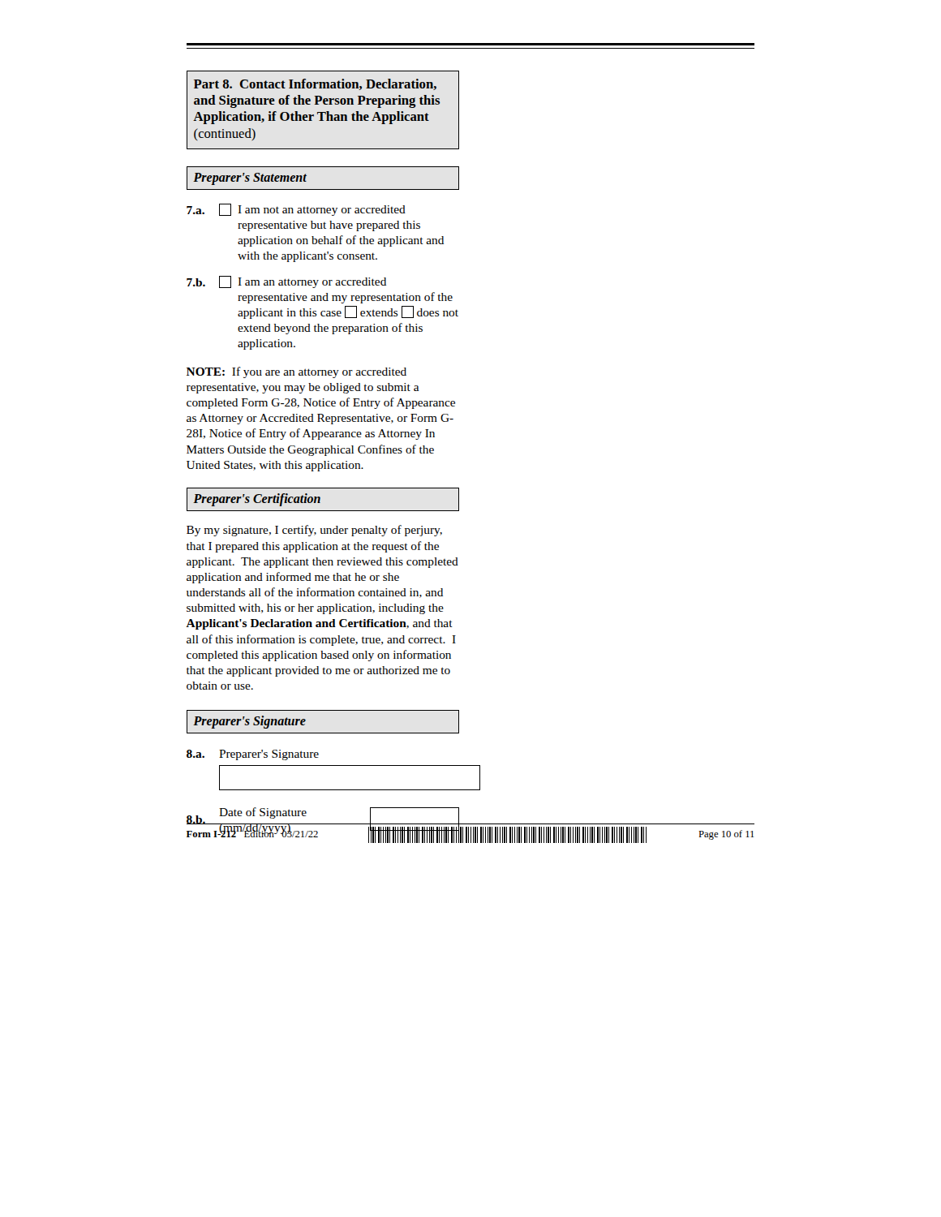Part 8. Contact Information, Declaration, and Signature of the Person Preparing this Application, if Other Than the Applicant (continued)
Preparer's Statement
7.a.
I am not an attorney or accredited representative but have prepared this application on behalf of the applicant and with the applicant's consent.
7.b.
I am an attorney or accredited representative and my representation of the applicant in this case extends does not extend beyond the preparation of this application.
NOTE: If you are an attorney or accredited representative, you may be obliged to submit a completed Form G-28, Notice of Entry of Appearance as Attorney or Accredited Representative, or Form G-28I, Notice of Entry of Appearance as Attorney In Matters Outside the Geographical Confines of the United States, with this application.
Preparer's Certification
By my signature, I certify, under penalty of perjury, that I prepared this application at the request of the applicant. The applicant then reviewed this completed application and informed me that he or she understands all of the information contained in, and submitted with, his or her application, including the Applicant's Declaration and Certification, and that all of this information is complete, true, and correct. I completed this application based only on information that the applicant provided to me or authorized me to obtain or use.
Preparer's Signature
8.a.
Preparer's Signature
8.b.
Date of Signature (mm/dd/yyyy)
Form I-212 Edition 03/21/22
Page 10 of 11